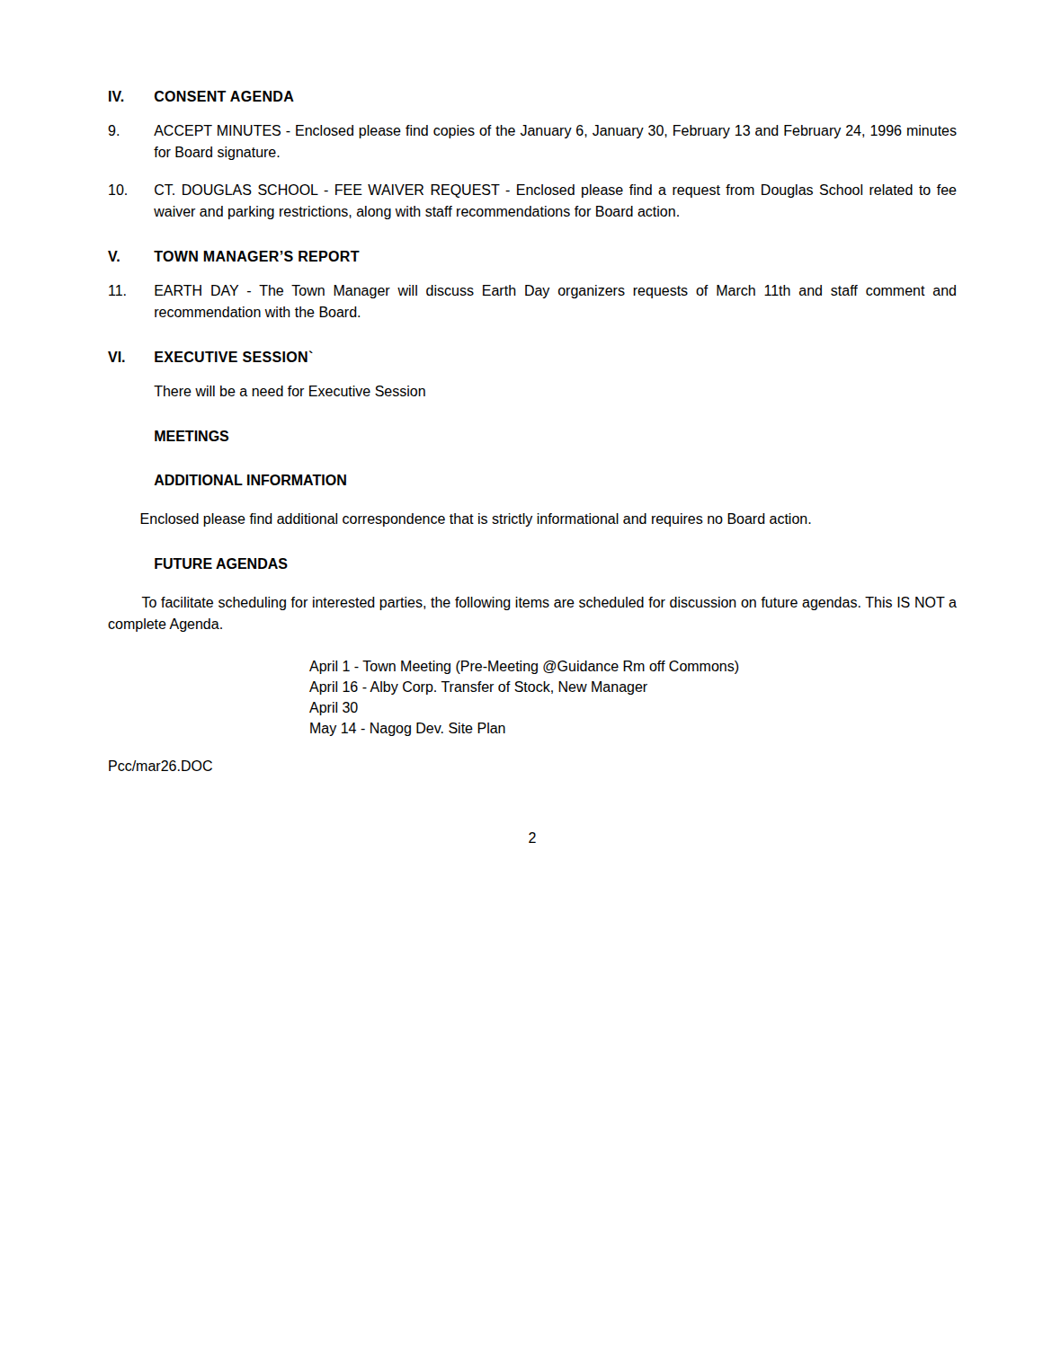IV. CONSENT AGENDA
9. ACCEPT MINUTES - Enclosed please find copies of the January 6, January 30, February 13 and February 24, 1996 minutes for Board signature.
10. CT. DOUGLAS SCHOOL - FEE WAIVER REQUEST - Enclosed please find a request from Douglas School related to fee waiver and parking restrictions, along with staff recommendations for Board action.
V. TOWN MANAGER’S REPORT
11. EARTH DAY - The Town Manager will discuss Earth Day organizers requests of March 11th and staff comment and recommendation with the Board.
VI. EXECUTIVE SESSION`
There will be a need for Executive Session
MEETINGS
ADDITIONAL INFORMATION
Enclosed please find additional correspondence that is strictly informational and requires no Board action.
FUTURE AGENDAS
To facilitate scheduling for interested parties, the following items are scheduled for discussion on future agendas. This IS NOT a complete Agenda.
April 1 - Town Meeting (Pre-Meeting @Guidance Rm off Commons)
April 16 - Alby Corp. Transfer of Stock, New Manager
April 30
May 14 - Nagog Dev. Site Plan
Pcc/mar26.DOC
2